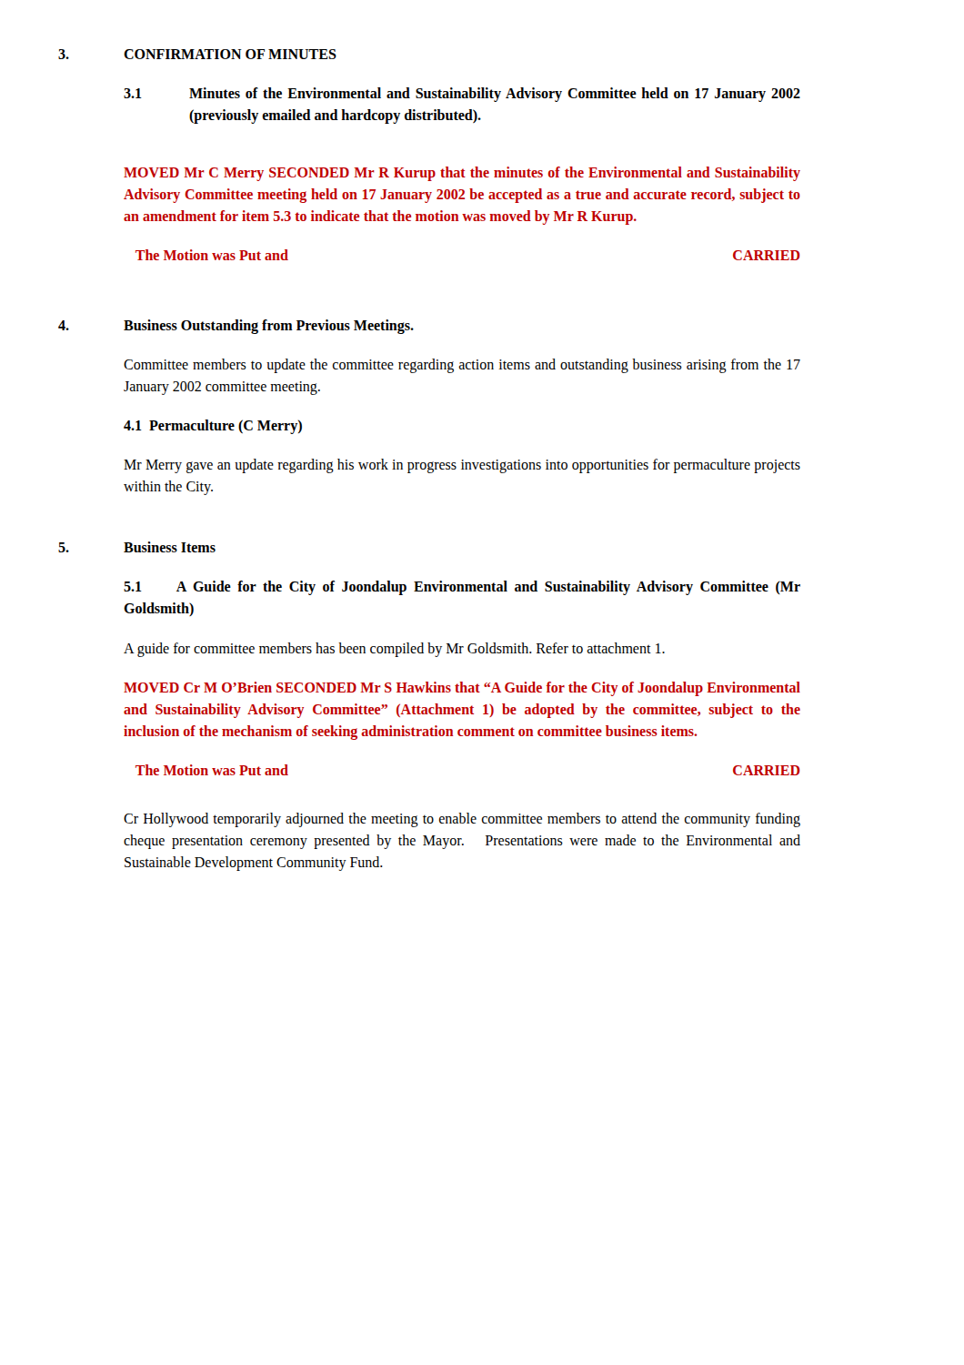3.
CONFIRMATION OF MINUTES
3.1
Minutes of the Environmental and Sustainability Advisory Committee held on 17 January 2002 (previously emailed and hardcopy distributed).
MOVED Mr C Merry SECONDED Mr R Kurup that the minutes of the Environmental and Sustainability Advisory Committee meeting held on 17 January 2002 be accepted as a true and accurate record, subject to an amendment for item 5.3 to indicate that the motion was moved by Mr R Kurup.
The Motion was Put and CARRIED
4.
Business Outstanding from Previous Meetings.
Committee members to update the committee regarding action items and outstanding business arising from the 17 January 2002 committee meeting.
4.1 Permaculture (C Merry)
Mr Merry gave an update regarding his work in progress investigations into opportunities for permaculture projects within the City.
5.
Business Items
5.1 A Guide for the City of Joondalup Environmental and Sustainability Advisory Committee (Mr Goldsmith)
A guide for committee members has been compiled by Mr Goldsmith. Refer to attachment 1.
MOVED Cr M O’Brien SECONDED Mr S Hawkins that “A Guide for the City of Joondalup Environmental and Sustainability Advisory Committee” (Attachment 1) be adopted by the committee, subject to the inclusion of the mechanism of seeking administration comment on committee business items.
The Motion was Put and CARRIED
Cr Hollywood temporarily adjourned the meeting to enable committee members to attend the community funding cheque presentation ceremony presented by the Mayor. Presentations were made to the Environmental and Sustainable Development Community Fund.